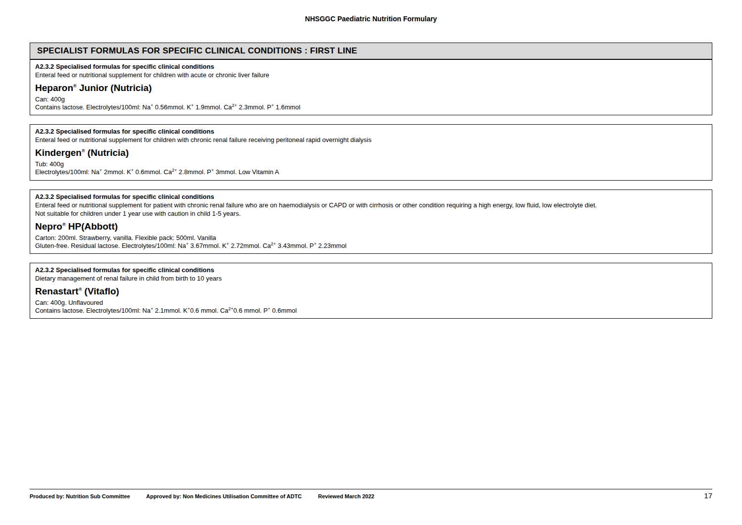NHSGGC Paediatric Nutrition Formulary
SPECIALIST FORMULAS FOR SPECIFIC CLINICAL CONDITIONS : FIRST LINE
A2.3.2 Specialised formulas for specific clinical conditions
Enteral feed or nutritional supplement for children with acute or chronic liver failure
Heparon® Junior (Nutricia)
Can: 400g
Contains lactose. Electrolytes/100ml: Na+ 0.56mmol. K+ 1.9mmol. Ca2+ 2.3mmol. P+ 1.6mmol
A2.3.2 Specialised formulas for specific clinical conditions
Enteral feed or nutritional supplement for children with chronic renal failure receiving peritoneal rapid overnight dialysis
Kindergen® (Nutricia)
Tub: 400g
Electrolytes/100ml: Na+ 2mmol. K+ 0.6mmol. Ca2+ 2.8mmol. P+ 3mmol. Low Vitamin A
A2.3.2 Specialised formulas for specific clinical conditions
Enteral feed or nutritional supplement for patient with chronic renal failure who are on haemodialysis or CAPD or with cirrhosis or other condition requiring a high energy, low fluid, low electrolyte diet.
Not suitable for children under 1 year use with caution in child 1-5 years.
Nepro® HP(Abbott)
Carton: 200ml. Strawberry, vanilla. Flexible pack: 500ml. Vanilla
Gluten-free. Residual lactose. Electrolytes/100ml: Na+ 3.67mmol. K+ 2.72mmol. Ca2+ 3.43mmol. P+ 2.23mmol
A2.3.2 Specialised formulas for specific clinical conditions
Dietary management of renal failure in child from birth to 10 years
Renastart® (Vitaflo)
Can: 400g. Unflavoured
Contains lactose. Electrolytes/100ml: Na+ 2.1mmol. K+0.6 mmol. Ca2+0.6 mmol. P+ 0.6mmol
Produced by: Nutrition Sub Committee Approved by: Non Medicines Utilisation Committee of ADTC Reviewed March 2022
17